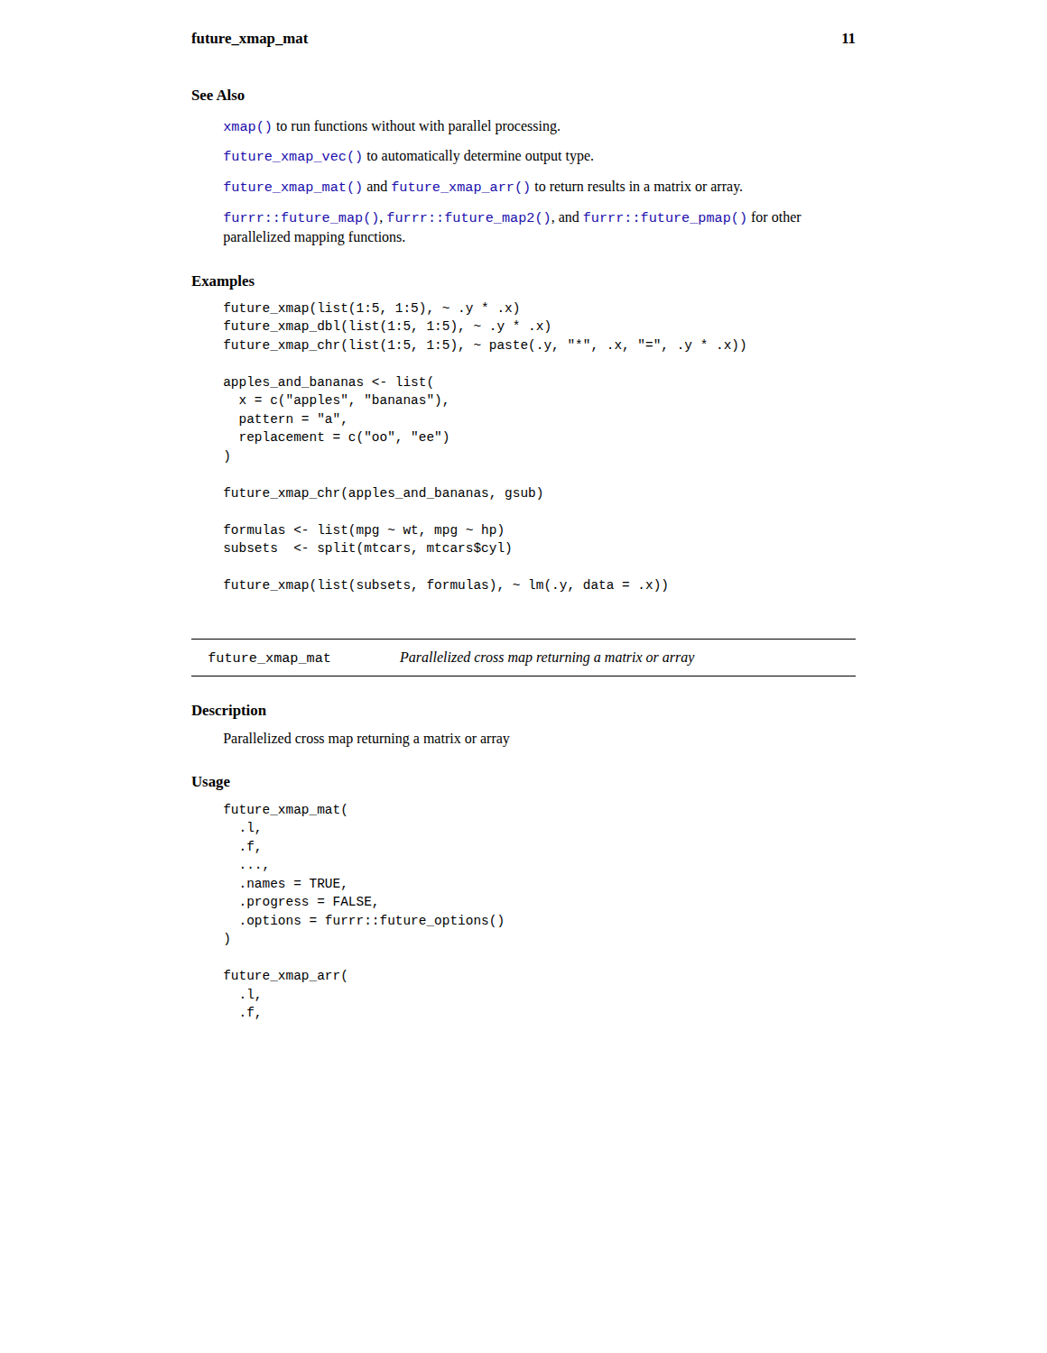future_xmap_mat 11
See Also
xmap() to run functions without with parallel processing.
future_xmap_vec() to automatically determine output type.
future_xmap_mat() and future_xmap_arr() to return results in a matrix or array.
furrr::future_map(), furrr::future_map2(), and furrr::future_pmap() for other parallelized mapping functions.
Examples
future_xmap(list(1:5, 1:5), ~ .y * .x)
future_xmap_dbl(list(1:5, 1:5), ~ .y * .x)
future_xmap_chr(list(1:5, 1:5), ~ paste(.y, "*", .x, "=", .y * .x))

apples_and_bananas <- list(
  x = c("apples", "bananas"),
  pattern = "a",
  replacement = c("oo", "ee")
)

future_xmap_chr(apples_and_bananas, gsub)

formulas <- list(mpg ~ wt, mpg ~ hp)
subsets  <- split(mtcars, mtcars$cyl)

future_xmap(list(subsets, formulas), ~ lm(.y, data = .x))
future_xmap_mat Parallelized cross map returning a matrix or array
Description
Parallelized cross map returning a matrix or array
Usage
future_xmap_mat(
  .l,
  .f,
  ...,
  .names = TRUE,
  .progress = FALSE,
  .options = furrr::future_options()
)

future_xmap_arr(
  .l,
  .f,